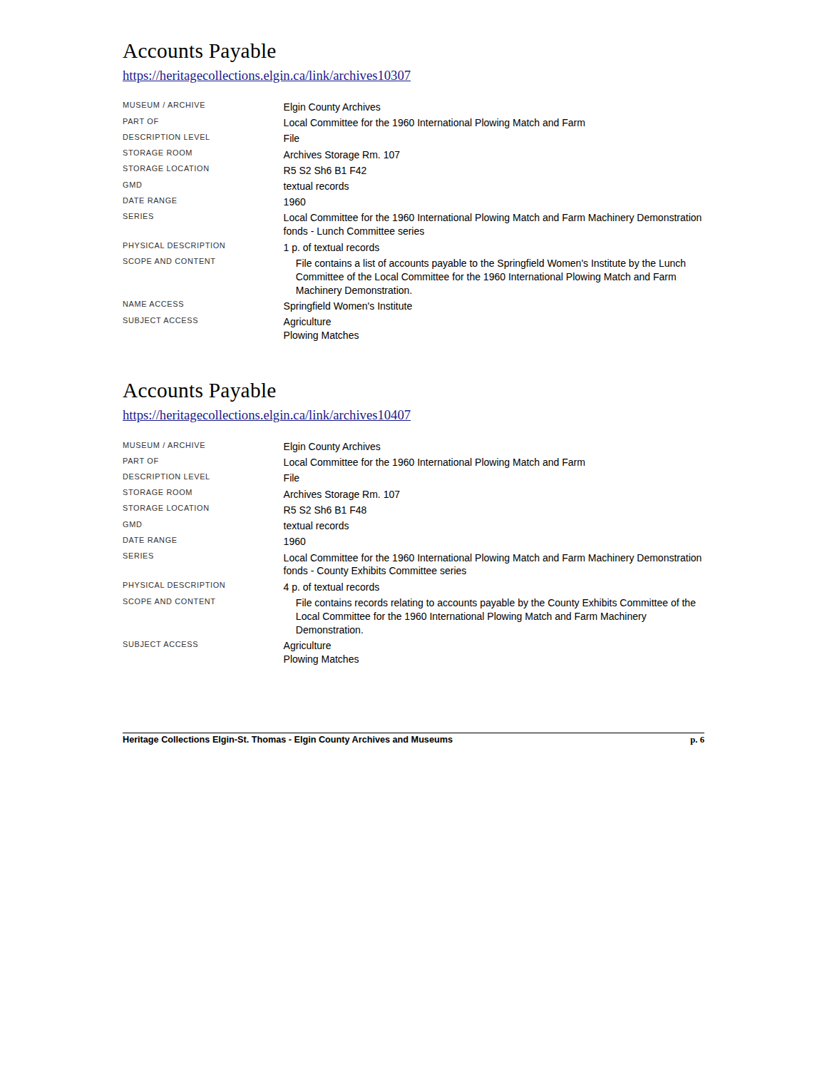Accounts Payable
https://heritagecollections.elgin.ca/link/archives10307
| Museum / Archive | Elgin County Archives |
| Part Of | Local Committee for the 1960 International Plowing Match and Farm |
| Description Level | File |
| Storage Room | Archives Storage Rm. 107 |
| Storage Location | R5 S2 Sh6 B1 F42 |
| GMD | textual records |
| Date Range | 1960 |
| Series | Local Committee for the 1960 International Plowing Match and Farm Machinery Demonstration fonds - Lunch Committee series |
| Physical Description | 1 p. of textual records |
| Scope and Content | File contains a list of accounts payable to the Springfield Women's Institute by the Lunch Committee of the Local Committee for the 1960 International Plowing Match and Farm Machinery Demonstration. |
| Name Access | Springfield Women's Institute |
| Subject Access | Agriculture Plowing Matches |
Accounts Payable
https://heritagecollections.elgin.ca/link/archives10407
| Museum / Archive | Elgin County Archives |
| Part Of | Local Committee for the 1960 International Plowing Match and Farm |
| Description Level | File |
| Storage Room | Archives Storage Rm. 107 |
| Storage Location | R5 S2 Sh6 B1 F48 |
| GMD | textual records |
| Date Range | 1960 |
| Series | Local Committee for the 1960 International Plowing Match and Farm Machinery Demonstration fonds - County Exhibits Committee series |
| Physical Description | 4 p. of textual records |
| Scope and Content | File contains records relating to accounts payable by the County Exhibits Committee of the Local Committee for the 1960 International Plowing Match and Farm Machinery Demonstration. |
| Subject Access | Agriculture Plowing Matches |
Heritage Collections Elgin-St. Thomas - Elgin County Archives and Museums p. 6